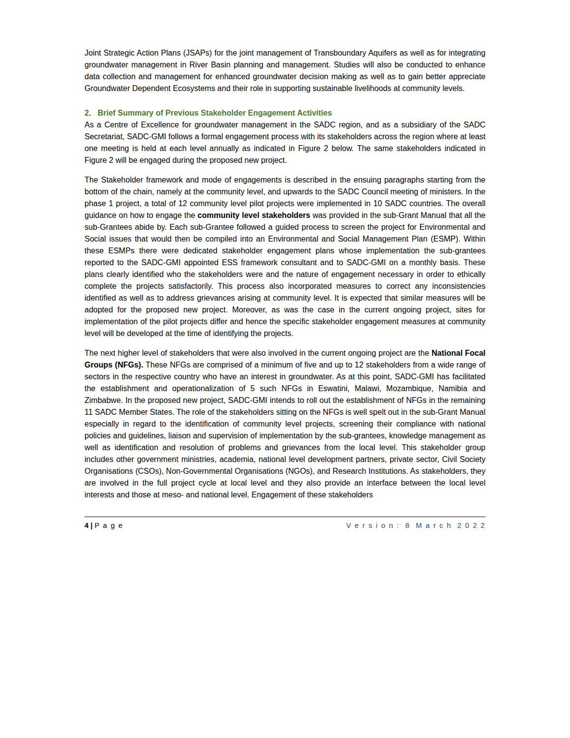Joint Strategic Action Plans (JSAPs) for the joint management of Transboundary Aquifers as well as for integrating groundwater management in River Basin planning and management. Studies will also be conducted to enhance data collection and management for enhanced groundwater decision making as well as to gain better appreciate Groundwater Dependent Ecosystems and their role in supporting sustainable livelihoods at community levels.
2. Brief Summary of Previous Stakeholder Engagement Activities
As a Centre of Excellence for groundwater management in the SADC region, and as a subsidiary of the SADC Secretariat, SADC-GMI follows a formal engagement process with its stakeholders across the region where at least one meeting is held at each level annually as indicated in Figure 2 below. The same stakeholders indicated in Figure 2 will be engaged during the proposed new project.
The Stakeholder framework and mode of engagements is described in the ensuing paragraphs starting from the bottom of the chain, namely at the community level, and upwards to the SADC Council meeting of ministers. In the phase 1 project, a total of 12 community level pilot projects were implemented in 10 SADC countries. The overall guidance on how to engage the community level stakeholders was provided in the sub-Grant Manual that all the sub-Grantees abide by. Each sub-Grantee followed a guided process to screen the project for Environmental and Social issues that would then be compiled into an Environmental and Social Management Plan (ESMP). Within these ESMPs there were dedicated stakeholder engagement plans whose implementation the sub-grantees reported to the SADC-GMI appointed ESS framework consultant and to SADC-GMI on a monthly basis. These plans clearly identified who the stakeholders were and the nature of engagement necessary in order to ethically complete the projects satisfactorily. This process also incorporated measures to correct any inconsistencies identified as well as to address grievances arising at community level. It is expected that similar measures will be adopted for the proposed new project. Moreover, as was the case in the current ongoing project, sites for implementation of the pilot projects differ and hence the specific stakeholder engagement measures at community level will be developed at the time of identifying the projects.
The next higher level of stakeholders that were also involved in the current ongoing project are the National Focal Groups (NFGs). These NFGs are comprised of a minimum of five and up to 12 stakeholders from a wide range of sectors in the respective country who have an interest in groundwater. As at this point, SADC-GMI has facilitated the establishment and operationalization of 5 such NFGs in Eswatini, Malawi, Mozambique, Namibia and Zimbabwe. In the proposed new project, SADC-GMI intends to roll out the establishment of NFGs in the remaining 11 SADC Member States. The role of the stakeholders sitting on the NFGs is well spelt out in the sub-Grant Manual especially in regard to the identification of community level projects, screening their compliance with national policies and guidelines, liaison and supervision of implementation by the sub-grantees, knowledge management as well as identification and resolution of problems and grievances from the local level. This stakeholder group includes other government ministries, academia, national level development partners, private sector, Civil Society Organisations (CSOs), Non-Governmental Organisations (NGOs), and Research Institutions. As stakeholders, they are involved in the full project cycle at local level and they also provide an interface between the local level interests and those at meso- and national level. Engagement of these stakeholders
4 | P a g e
V e r s i o n : 8 M a r c h 2 0 2 2